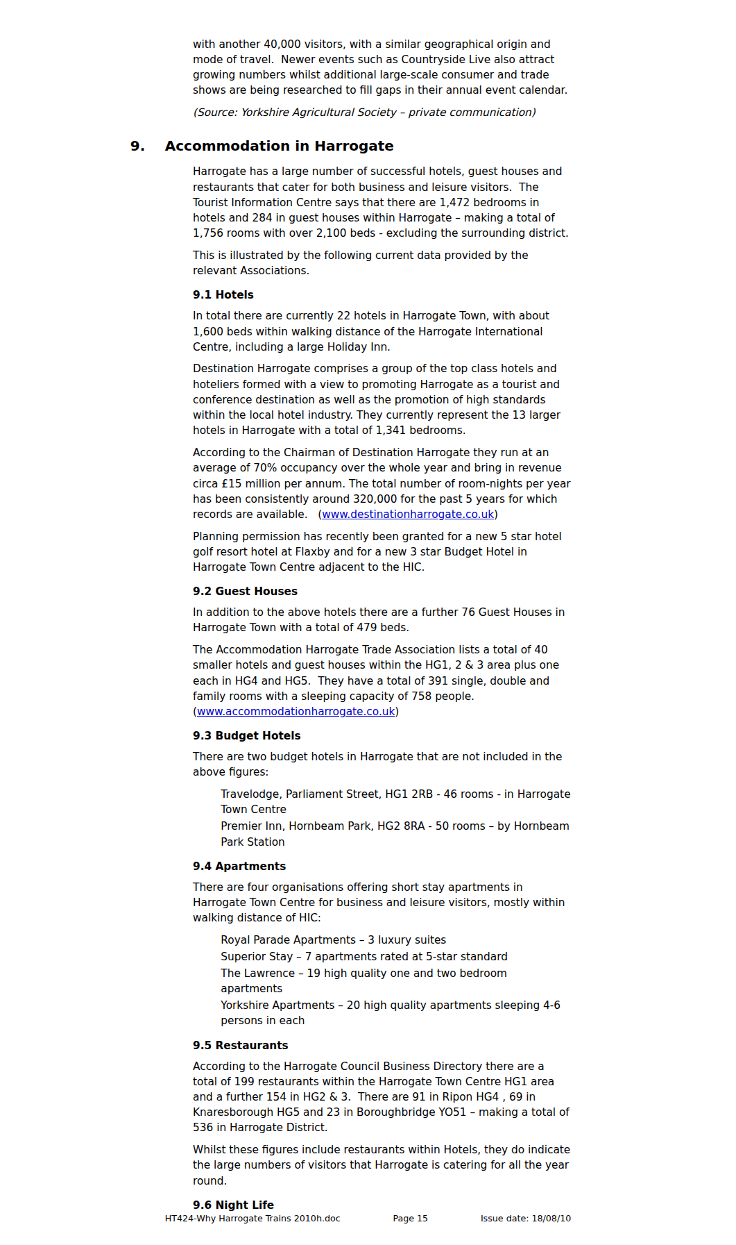with another 40,000 visitors, with a similar geographical origin and mode of travel. Newer events such as Countryside Live also attract growing numbers whilst additional large-scale consumer and trade shows are being researched to fill gaps in their annual event calendar.
(Source: Yorkshire Agricultural Society – private communication)
9. Accommodation in Harrogate
Harrogate has a large number of successful hotels, guest houses and restaurants that cater for both business and leisure visitors. The Tourist Information Centre says that there are 1,472 bedrooms in hotels and 284 in guest houses within Harrogate – making a total of 1,756 rooms with over 2,100 beds - excluding the surrounding district.
This is illustrated by the following current data provided by the relevant Associations.
9.1 Hotels
In total there are currently 22 hotels in Harrogate Town, with about 1,600 beds within walking distance of the Harrogate International Centre, including a large Holiday Inn.
Destination Harrogate comprises a group of the top class hotels and hoteliers formed with a view to promoting Harrogate as a tourist and conference destination as well as the promotion of high standards within the local hotel industry. They currently represent the 13 larger hotels in Harrogate with a total of 1,341 bedrooms.
According to the Chairman of Destination Harrogate they run at an average of 70% occupancy over the whole year and bring in revenue circa £15 million per annum. The total number of room-nights per year has been consistently around 320,000 for the past 5 years for which records are available. (www.destinationharrogate.co.uk)
Planning permission has recently been granted for a new 5 star hotel golf resort hotel at Flaxby and for a new 3 star Budget Hotel in Harrogate Town Centre adjacent to the HIC.
9.2 Guest Houses
In addition to the above hotels there are a further 76 Guest Houses in Harrogate Town with a total of 479 beds.
The Accommodation Harrogate Trade Association lists a total of 40 smaller hotels and guest houses within the HG1, 2 & 3 area plus one each in HG4 and HG5. They have a total of 391 single, double and family rooms with a sleeping capacity of 758 people. (www.accommodationharrogate.co.uk)
9.3 Budget Hotels
There are two budget hotels in Harrogate that are not included in the above figures:
Travelodge, Parliament Street, HG1 2RB - 46 rooms - in Harrogate Town Centre
Premier Inn, Hornbeam Park, HG2 8RA - 50 rooms – by Hornbeam Park Station
9.4 Apartments
There are four organisations offering short stay apartments in Harrogate Town Centre for business and leisure visitors, mostly within walking distance of HIC:
Royal Parade Apartments – 3 luxury suites
Superior Stay – 7 apartments rated at 5-star standard
The Lawrence – 19 high quality one and two bedroom apartments
Yorkshire Apartments – 20 high quality apartments sleeping 4-6 persons in each
9.5 Restaurants
According to the Harrogate Council Business Directory there are a total of 199 restaurants within the Harrogate Town Centre HG1 area and a further 154 in HG2 & 3. There are 91 in Ripon HG4 , 69 in Knaresborough HG5 and 23 in Boroughbridge YO51 – making a total of 536 in Harrogate District.
Whilst these figures include restaurants within Hotels, they do indicate the large numbers of visitors that Harrogate is catering for all the year round.
9.6 Night Life
HT424-Why Harrogate Trains 2010h.doc
Page 15
Issue date: 18/08/10